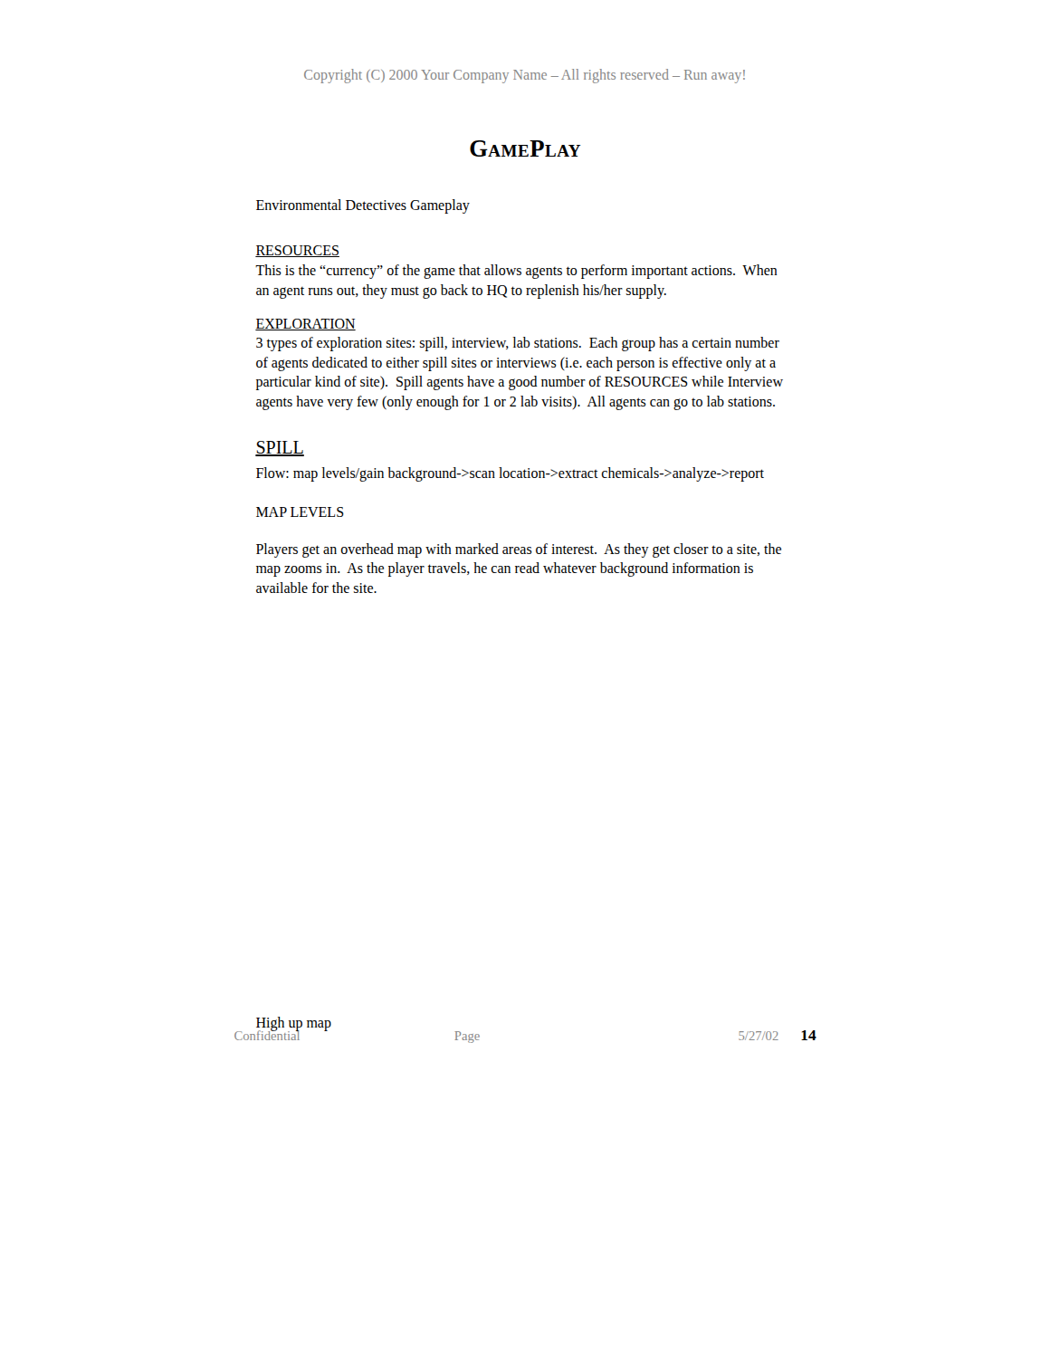Copyright (C) 2000 Your Company Name – All rights reserved – Run away!
GamePlay
Environmental Detectives Gameplay
RESOURCES
This is the “currency” of the game that allows agents to perform important actions. When an agent runs out, they must go back to HQ to replenish his/her supply.
EXPLORATION
3 types of exploration sites: spill, interview, lab stations. Each group has a certain number of agents dedicated to either spill sites or interviews (i.e. each person is effective only at a particular kind of site). Spill agents have a good number of RESOURCES while Interview agents have very few (only enough for 1 or 2 lab visits). All agents can go to lab stations.
SPILL
Flow: map levels/gain background->scan location->extract chemicals->analyze->report
MAP LEVELS
Players get an overhead map with marked areas of interest. As they get closer to a site, the map zooms in. As the player travels, he can read whatever background information is available for the site.
High up map
Confidential
Page
5/27/02 14